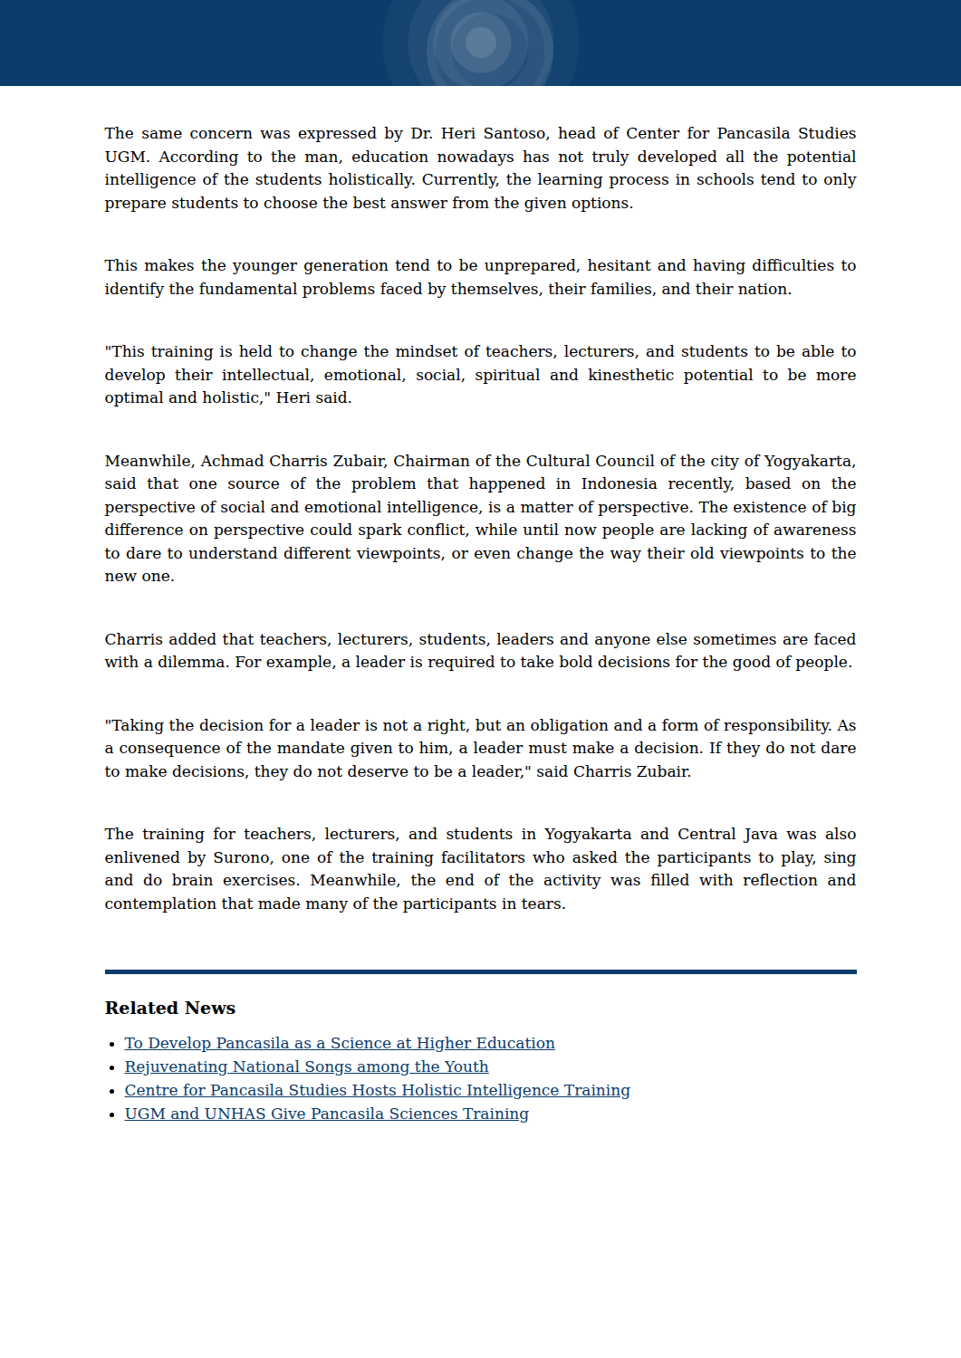The same concern was expressed by Dr. Heri Santoso, head of Center for Pancasila Studies UGM. According to the man, education nowadays has not truly developed all the potential intelligence of the students holistically. Currently, the learning process in schools tend to only prepare students to choose the best answer from the given options.
This makes the younger generation tend to be unprepared, hesitant and having difficulties to identify the fundamental problems faced by themselves, their families, and their nation.
"This training is held to change the mindset of teachers, lecturers, and students to be able to develop their intellectual, emotional, social, spiritual and kinesthetic potential to be more optimal and holistic," Heri said.
Meanwhile, Achmad Charris Zubair, Chairman of the Cultural Council of the city of Yogyakarta, said that one source of the problem that happened in Indonesia recently, based on the perspective of social and emotional intelligence, is a matter of perspective. The existence of big difference on perspective could spark conflict, while until now people are lacking of awareness to dare to understand different viewpoints, or even change the way their old viewpoints to the new one.
Charris added that teachers, lecturers, students, leaders and anyone else sometimes are faced with a dilemma. For example, a leader is required to take bold decisions for the good of people.
"Taking the decision for a leader is not a right, but an obligation and a form of responsibility. As a consequence of the mandate given to him, a leader must make a decision. If they do not dare to make decisions, they do not deserve to be a leader," said Charris Zubair.
The training for teachers, lecturers, and students in Yogyakarta and Central Java was also enlivened by Surono, one of the training facilitators who asked the participants to play, sing and do brain exercises. Meanwhile, the end of the activity was filled with reflection and contemplation that made many of the participants in tears.
Related News
To Develop Pancasila as a Science at Higher Education
Rejuvenating National Songs among the Youth
Centre for Pancasila Studies Hosts Holistic Intelligence Training
UGM and UNHAS Give Pancasila Sciences Training